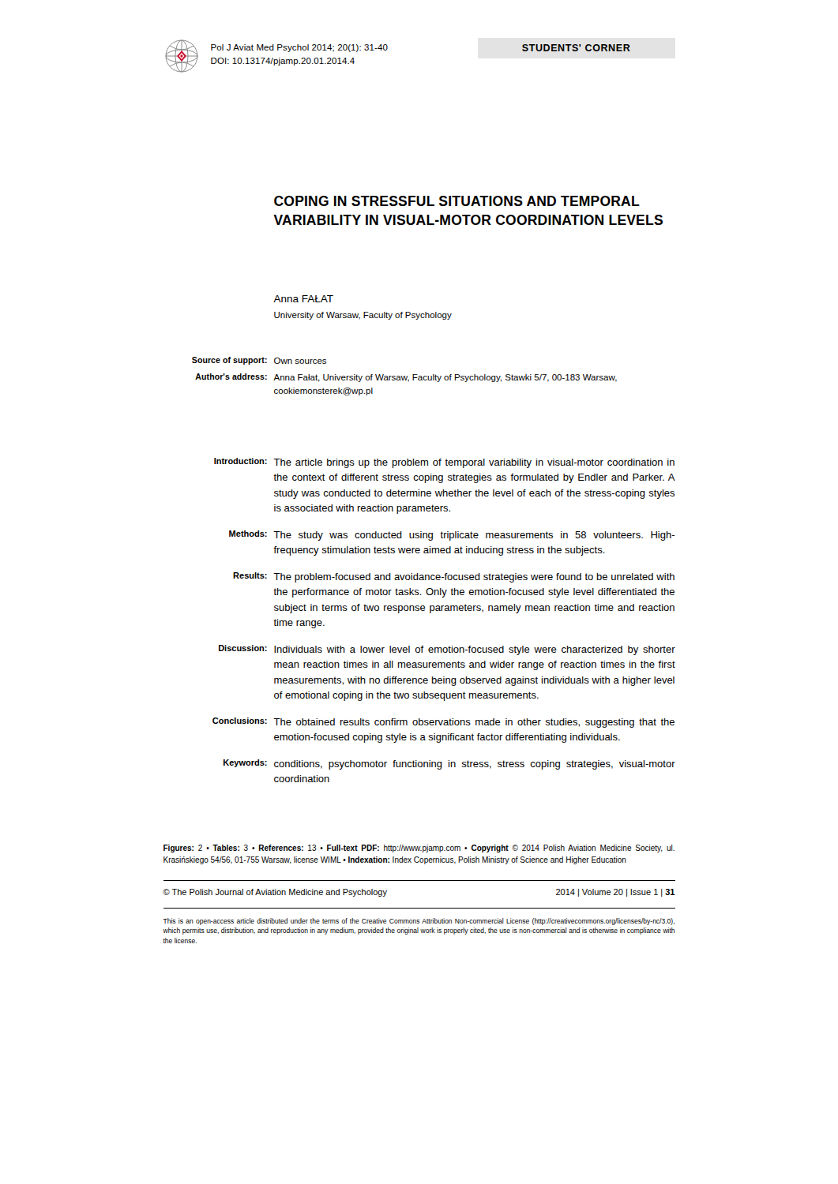Pol J Aviat Med Psychol 2014; 20(1): 31-40 DOI: 10.13174/pjamp.20.01.2014.4
STUDENTS' CORNER
Coping in Stressful Situations and Temporal
Variability in Visual-Motor Coordination Levels
Anna FAŁAT
University of Warsaw, Faculty of Psychology
Source of support:
Own sources
Author's address:
Anna Fałat, University of Warsaw, Faculty of Psychology, Stawki 5/7, 00-183 Warsaw, cookiemonsterek@wp.pl
Introduction:
The article brings up the problem of temporal variability in visual-motor coordination in the context of different stress coping strategies as formulated by Endler and Parker. A study was conducted to determine whether the level of each of the stress-coping styles is associated with reaction parameters.
Methods:
The study was conducted using triplicate measurements in 58 volunteers. High-frequency stimulation tests were aimed at inducing stress in the subjects.
Results:
The problem-focused and avoidance-focused strategies were found to be unrelated with the performance of motor tasks. Only the emotion-focused style level differentiated the subject in terms of two response parameters, namely mean reaction time and reaction time range.
Discussion:
Individuals with a lower level of emotion-focused style were characterized by shorter mean reaction times in all measurements and wider range of reaction times in the first measurements, with no difference being observed against individuals with a higher level of emotional coping in the two subsequent measurements.
Conclusions:
The obtained results confirm observations made in other studies, suggesting that the emotion-focused coping style is a significant factor differentiating individuals.
Keywords:
conditions, psychomotor functioning in stress, stress coping strategies, visual-motor coordination
Figures: 2 • Tables: 3 • References: 13 • Full-text PDF: http://www.pjamp.com • Copyright © 2014 Polish Aviation Medicine Society, ul. Krasińskiego 54/56, 01-755 Warsaw, license WIML • Indexation: Index Copernicus, Polish Ministry of Science and Higher Education
© The Polish Journal of Aviation Medicine and Psychology
2014 | Volume 20 | Issue 1 | 31
This is an open-access article distributed under the terms of the Creative Commons Attribution Non-commercial License (http://creativecommons.org/licenses/by-nc/3.0), which permits use, distribution, and reproduction in any medium, provided the original work is properly cited, the use is non-commercial and is otherwise in compliance with the license.